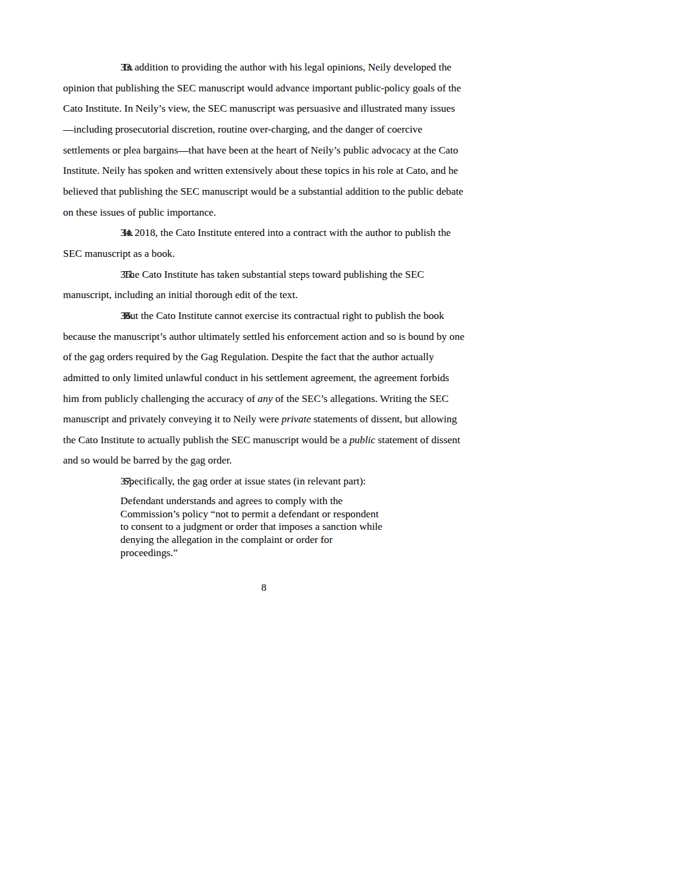33. In addition to providing the author with his legal opinions, Neily developed the opinion that publishing the SEC manuscript would advance important public-policy goals of the Cato Institute. In Neily’s view, the SEC manuscript was persuasive and illustrated many issues—including prosecutorial discretion, routine over-charging, and the danger of coercive settlements or plea bargains—that have been at the heart of Neily’s public advocacy at the Cato Institute. Neily has spoken and written extensively about these topics in his role at Cato, and he believed that publishing the SEC manuscript would be a substantial addition to the public debate on these issues of public importance.
34. In 2018, the Cato Institute entered into a contract with the author to publish the SEC manuscript as a book.
35. The Cato Institute has taken substantial steps toward publishing the SEC manuscript, including an initial thorough edit of the text.
36. But the Cato Institute cannot exercise its contractual right to publish the book because the manuscript’s author ultimately settled his enforcement action and so is bound by one of the gag orders required by the Gag Regulation. Despite the fact that the author actually admitted to only limited unlawful conduct in his settlement agreement, the agreement forbids him from publicly challenging the accuracy of any of the SEC’s allegations. Writing the SEC manuscript and privately conveying it to Neily were private statements of dissent, but allowing the Cato Institute to actually publish the SEC manuscript would be a public statement of dissent and so would be barred by the gag order.
37. Specifically, the gag order at issue states (in relevant part):
Defendant understands and agrees to comply with the Commission’s policy “not to permit a defendant or respondent to consent to a judgment or order that imposes a sanction while denying the allegation in the complaint or order for proceedings.”
8